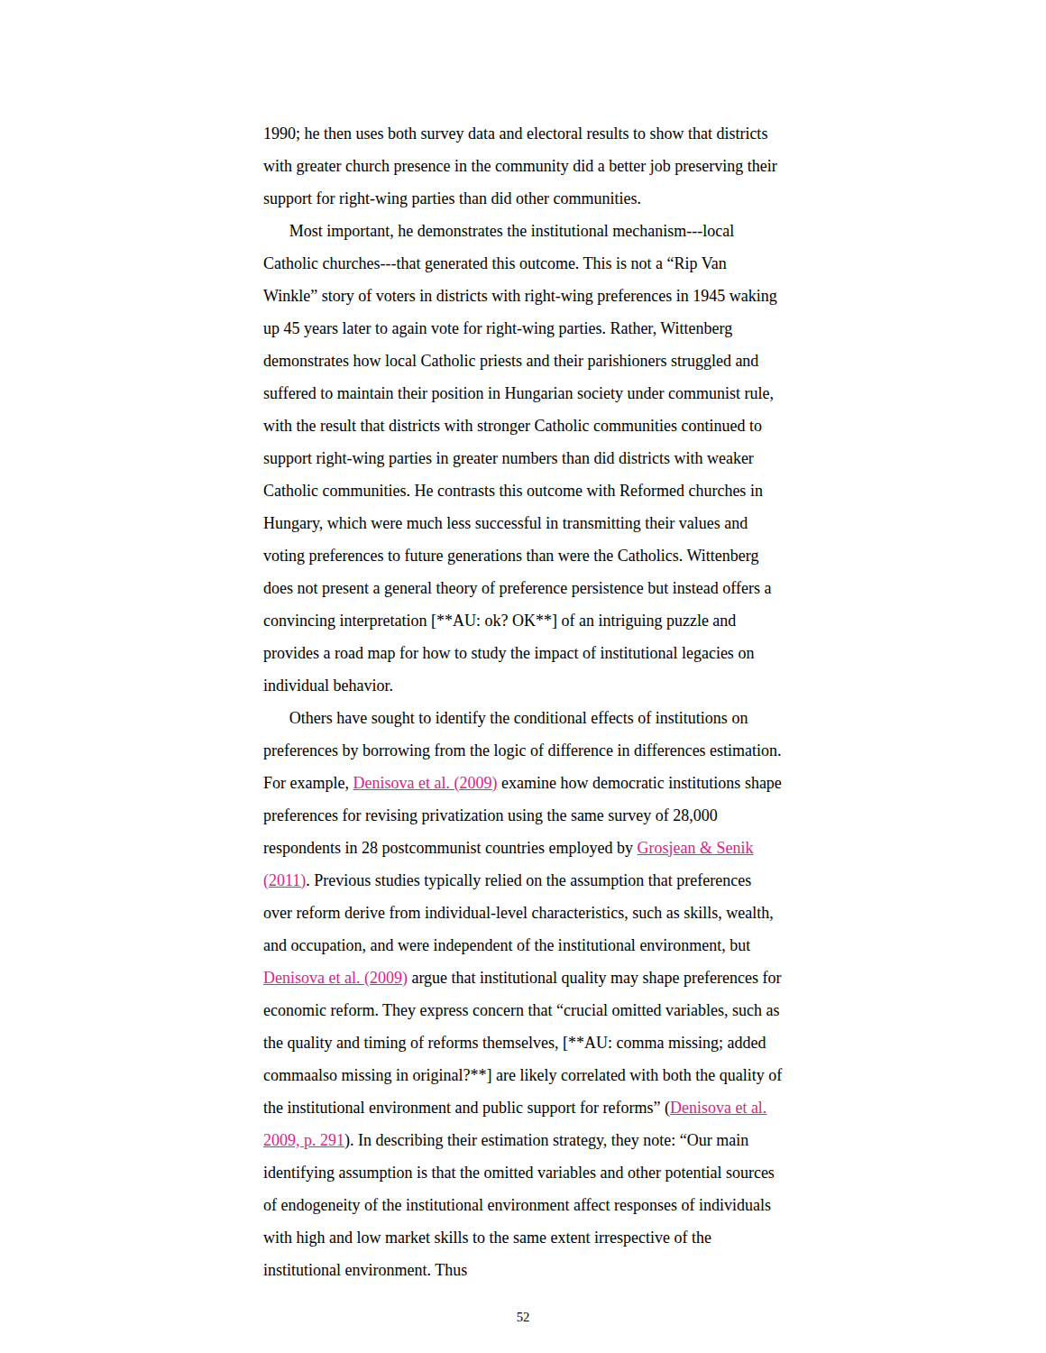1990; he then uses both survey data and electoral results to show that districts with greater church presence in the community did a better job preserving their support for right-wing parties than did other communities.
Most important, he demonstrates the institutional mechanism---local Catholic churches---that generated this outcome. This is not a “Rip Van Winkle” story of voters in districts with right-wing preferences in 1945 waking up 45 years later to again vote for right-wing parties. Rather, Wittenberg demonstrates how local Catholic priests and their parishioners struggled and suffered to maintain their position in Hungarian society under communist rule, with the result that districts with stronger Catholic communities continued to support right-wing parties in greater numbers than did districts with weaker Catholic communities. He contrasts this outcome with Reformed churches in Hungary, which were much less successful in transmitting their values and voting preferences to future generations than were the Catholics. Wittenberg does not present a general theory of preference persistence but instead offers a convincing interpretation [**AU: ok? OK**] of an intriguing puzzle and provides a road map for how to study the impact of institutional legacies on individual behavior.
Others have sought to identify the conditional effects of institutions on preferences by borrowing from the logic of difference in differences estimation. For example, Denisova et al. (2009) examine how democratic institutions shape preferences for revising privatization using the same survey of 28,000 respondents in 28 postcommunist countries employed by Grosjean & Senik (2011). Previous studies typically relied on the assumption that preferences over reform derive from individual-level characteristics, such as skills, wealth, and occupation, and were independent of the institutional environment, but Denisova et al. (2009) argue that institutional quality may shape preferences for economic reform. They express concern that “crucial omitted variables, such as the quality and timing of reforms themselves, [**AU: comma missing; added commaalso missing in original?**] are likely correlated with both the quality of the institutional environment and public support for reforms” (Denisova et al. 2009, p. 291). In describing their estimation strategy, they note: “Our main identifying assumption is that the omitted variables and other potential sources of endogeneity of the institutional environment affect responses of individuals with high and low market skills to the same extent irrespective of the institutional environment. Thus
52